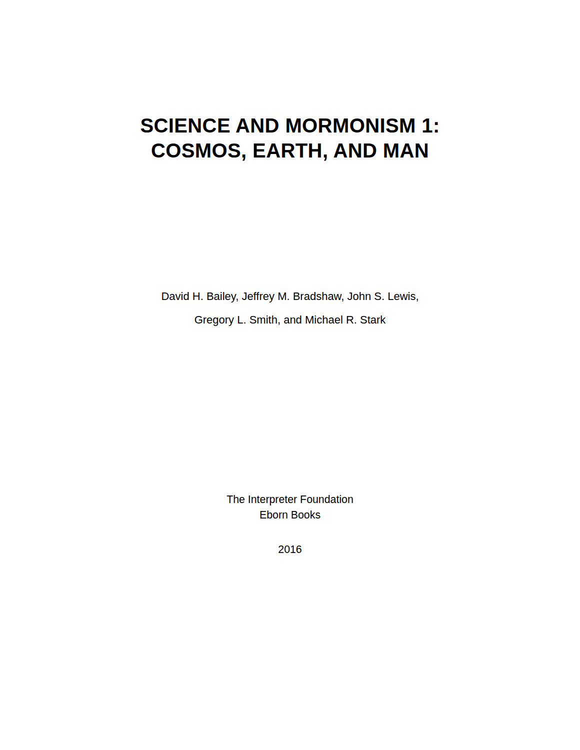Science and Mormonism 1:
Cosmos, Earth, and Man
David H. Bailey, Jeffrey M. Bradshaw, John S. Lewis,
Gregory L. Smith, and Michael R. Stark
The Interpreter Foundation
Eborn Books
2016